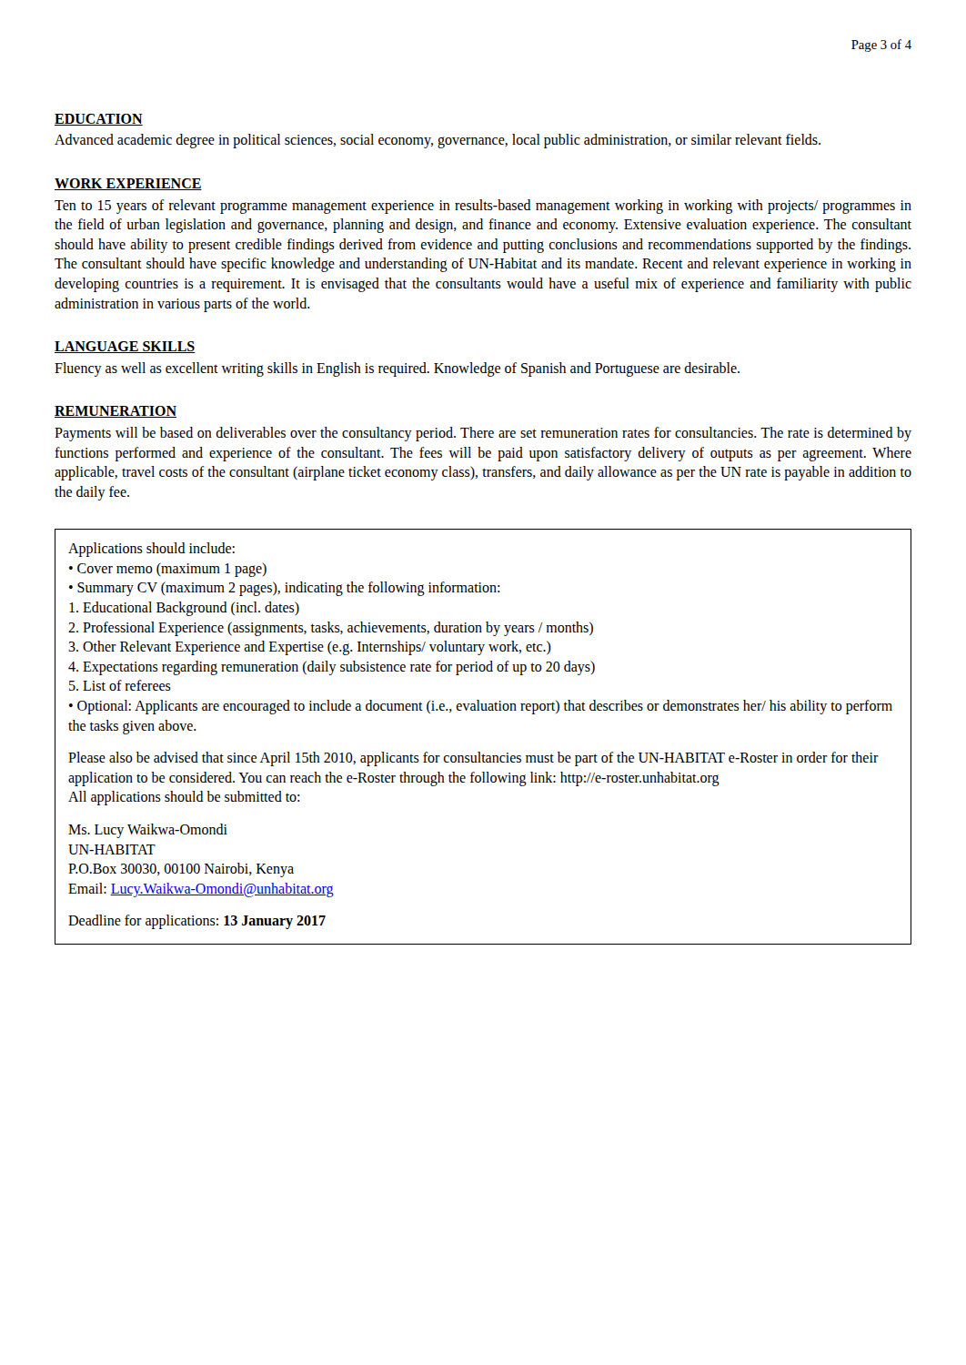Page 3 of 4
EDUCATION
Advanced academic degree in political sciences, social economy, governance, local public administration, or similar relevant fields.
WORK EXPERIENCE
Ten to 15 years of relevant programme management experience in results-based management working in working with projects/ programmes in the field of urban legislation and governance, planning and design, and finance and economy. Extensive evaluation experience. The consultant should have ability to present credible findings derived from evidence and putting conclusions and recommendations supported by the findings. The consultant should have specific knowledge and understanding of UN-Habitat and its mandate. Recent and relevant experience in working in developing countries is a requirement. It is envisaged that the consultants would have a useful mix of experience and familiarity with public administration in various parts of the world.
LANGUAGE SKILLS
Fluency as well as excellent writing skills in English is required. Knowledge of Spanish and Portuguese are desirable.
REMUNERATION
Payments will be based on deliverables over the consultancy period. There are set remuneration rates for consultancies. The rate is determined by functions performed and experience of the consultant. The fees will be paid upon satisfactory delivery of outputs as per agreement. Where applicable, travel costs of the consultant (airplane ticket economy class), transfers, and daily allowance as per the UN rate is payable in addition to the daily fee.
Applications should include:
• Cover memo (maximum 1 page)
• Summary CV (maximum 2 pages), indicating the following information:
1. Educational Background (incl. dates)
2. Professional Experience (assignments, tasks, achievements, duration by years / months)
3. Other Relevant Experience and Expertise (e.g. Internships/ voluntary work, etc.)
4. Expectations regarding remuneration (daily subsistence rate for period of up to 20 days)
5. List of referees
• Optional: Applicants are encouraged to include a document (i.e., evaluation report) that describes or demonstrates her/ his ability to perform the tasks given above.
Please also be advised that since April 15th 2010, applicants for consultancies must be part of the UN-HABITAT e-Roster in order for their application to be considered. You can reach the e-Roster through the following link: http://e-roster.unhabitat.org
All applications should be submitted to:
Ms. Lucy Waikwa-Omondi
UN-HABITAT
P.O.Box 30030, 00100 Nairobi, Kenya
Email: Lucy.Waikwa-Omondi@unhabitat.org
Deadline for applications: 13 January 2017